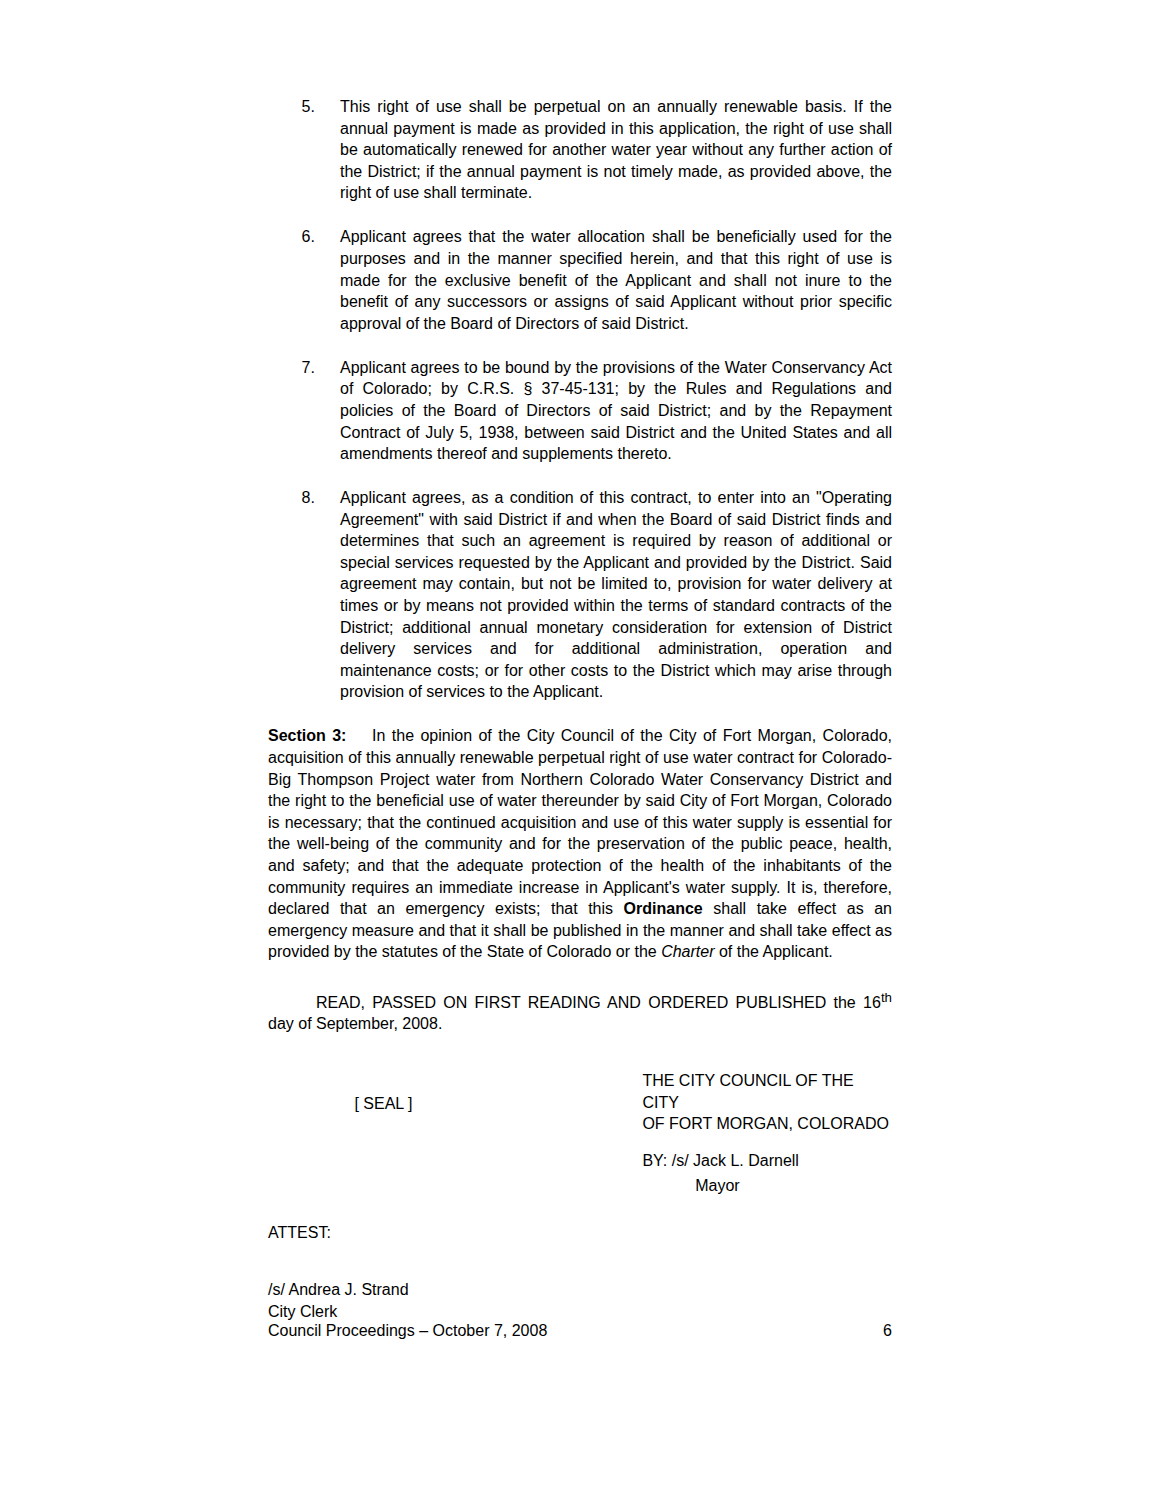5.
This right of use shall be perpetual on an annually renewable basis. If the annual payment is made as provided in this application, the right of use shall be automatically renewed for another water year without any further action of the District; if the annual payment is not timely made, as provided above, the right of use shall terminate.
6.
Applicant agrees that the water allocation shall be beneficially used for the purposes and in the manner specified herein, and that this right of use is made for the exclusive benefit of the Applicant and shall not inure to the benefit of any successors or assigns of said Applicant without prior specific approval of the Board of Directors of said District.
7.
Applicant agrees to be bound by the provisions of the Water Conservancy Act of Colorado; by C.R.S. § 37-45-131; by the Rules and Regulations and policies of the Board of Directors of said District; and by the Repayment Contract of July 5, 1938, between said District and the United States and all amendments thereof and supplements thereto.
8.
Applicant agrees, as a condition of this contract, to enter into an "Operating Agreement" with said District if and when the Board of said District finds and determines that such an agreement is required by reason of additional or special services requested by the Applicant and provided by the District. Said agreement may contain, but not be limited to, provision for water delivery at times or by means not provided within the terms of standard contracts of the District; additional annual monetary consideration for extension of District delivery services and for additional administration, operation and maintenance costs; or for other costs to the District which may arise through provision of services to the Applicant.
Section 3: In the opinion of the City Council of the City of Fort Morgan, Colorado, acquisition of this annually renewable perpetual right of use water contract for Colorado-Big Thompson Project water from Northern Colorado Water Conservancy District and the right to the beneficial use of water thereunder by said City of Fort Morgan, Colorado is necessary; that the continued acquisition and use of this water supply is essential for the well-being of the community and for the preservation of the public peace, health, and safety; and that the adequate protection of the health of the inhabitants of the community requires an immediate increase in Applicant's water supply. It is, therefore, declared that an emergency exists; that this Ordinance shall take effect as an emergency measure and that it shall be published in the manner and shall take effect as provided by the statutes of the State of Colorado or the Charter of the Applicant.
READ, PASSED ON FIRST READING AND ORDERED PUBLISHED the 16th day of September, 2008.
THE CITY COUNCIL OF THE CITY
OF FORT MORGAN, COLORADO
[ SEAL ]
BY: /s/ Jack L. Darnell
Mayor
ATTEST:
/s/ Andrea J. Strand
City Clerk
Council Proceedings – October 7, 2008 6